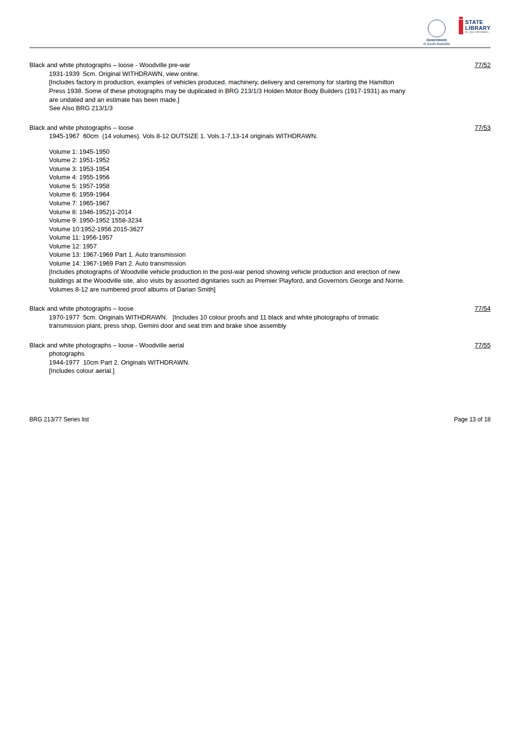Governmentof South Australia
STATE
LIBRARYfor your information...
| Black and white photographs – loose - Woodville pre-war 1931-1939 5cm. Original WITHDRAWN, view online. [Includes factory in production, examples of vehicles produced, machinery, delivery and ceremony for starting the Hamilton Press 1938. Some of these photographs may be duplicated in BRG 213/1/3 Holden Motor Body Builders (1917-1931) as many are undated and an estimate has been made.] See Also BRG 213/1/3 | 77/52 |
| Black and white photographs – loose 1945-1967 60cm (14 volumes). Vols 8-12 OUTSIZE 1. Vols.1-7,13-14 originals WITHDRAWN. Volume 1: 1945-1950 Volume 2: 1951-1952 Volume 3: 1953-1954 Volume 4: 1955-1956 Volume 5: 1957-1958 Volume 6: 1959-1964 Volume 7: 1965-1967 Volume 8: 1946-1952)1-2014 Volume 9: 1950-1952 1558-3234 Volume 10:1952-1956 2015-3627 Volume 11: 1956-1957 Volume 12: 1957 Volume 13: 1967-1969 Part 1. Auto transmission Volume 14: 1967-1969 Part 2. Auto transmission [Includes photographs of Woodville vehicle production in the post-war period showing vehicle production and erection of new buildings at the Woodville site, also visits by assorted dignitaries such as Premier Playford, and Governors George and Norrie. Volumes 8-12 are numbered proof albums of Darian Smith] | 77/53 |
| Black and white photographs – loose 1970-1977 5cm. Originals WITHDRAWN. [Includes 10 colour proofs and 11 black and white photographs of trimatic transmission plant, press shop, Gemini door and seat trim and brake shoe assembly | 77/54 |
| Black and white photographs – loose - Woodville aerial photographs 1944-1977 10cm Part 2. Originals WITHDRAWN. [Includes colour aerial.] | 77/55 |
BRG 213/77 Series list
Page 13 of 18